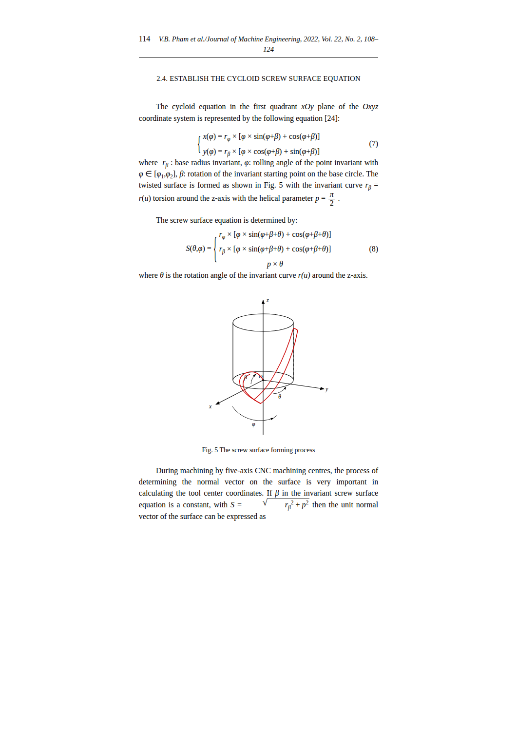114 V.B. Pham et al./Journal of Machine Engineering, 2022, Vol. 22, No. 2, 108–124
2.4. ESTABLISH THE CYCLOID SCREW SURFACE EQUATION
The cycloid equation in the first quadrant xOy plane of the Oxyz coordinate system is represented by the following equation [24]:
{ x(φ) = rφ × [φ × sin(φ+β) + cos(φ+β)] y(φ) = rβ × [φ × cos(φ+β) + sin(φ+β)]
(7)
where rβ : base radius invariant, φ: rolling angle of the point invariant with φ ∈ [φ1,φ2], β: rotation of the invariant starting point on the base circle. The twisted surface is formed as shown in Fig. 5 with the invariant curve rβ = r(u) torsion around the z-axis with the helical parameter p = π 2 .
The screw surface equation is determined by:
S(θ,φ) = { rφ × [φ × sin(φ+β+θ) + cos(φ+β+θ)] rβ × [φ × sin(φ+β+θ) + cos(φ+β+θ)] p × θ
(8)
where θ is the rotation angle of the invariant curve r(u) around the z-axis.
z y x O β θ φ
Fig. 5 The screw surface forming process
During machining by five-axis CNC machining centres, the process of determining the normal vector on the surface is very important in calculating the tool center coordinates. If β in the invariant screw surface equation is a constant, with S = rβ2 + p2 then the unit normal vector of the surface can be expressed as